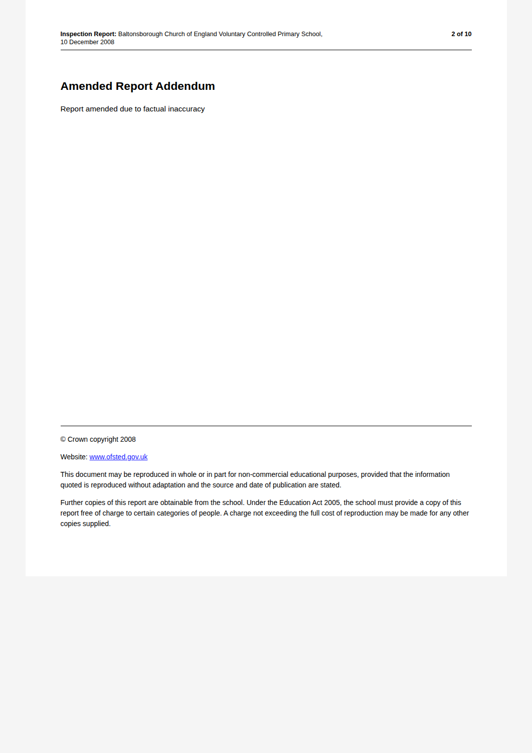Inspection Report: Baltonsborough Church of England Voluntary Controlled Primary School,
10 December 2008
2 of 10
Amended Report Addendum
Report amended due to factual inaccuracy
© Crown copyright 2008
Website: www.ofsted.gov.uk
This document may be reproduced in whole or in part for non-commercial educational purposes, provided that the information quoted is reproduced without adaptation and the source and date of publication are stated.
Further copies of this report are obtainable from the school. Under the Education Act 2005, the school must provide a copy of this report free of charge to certain categories of people. A charge not exceeding the full cost of reproduction may be made for any other copies supplied.